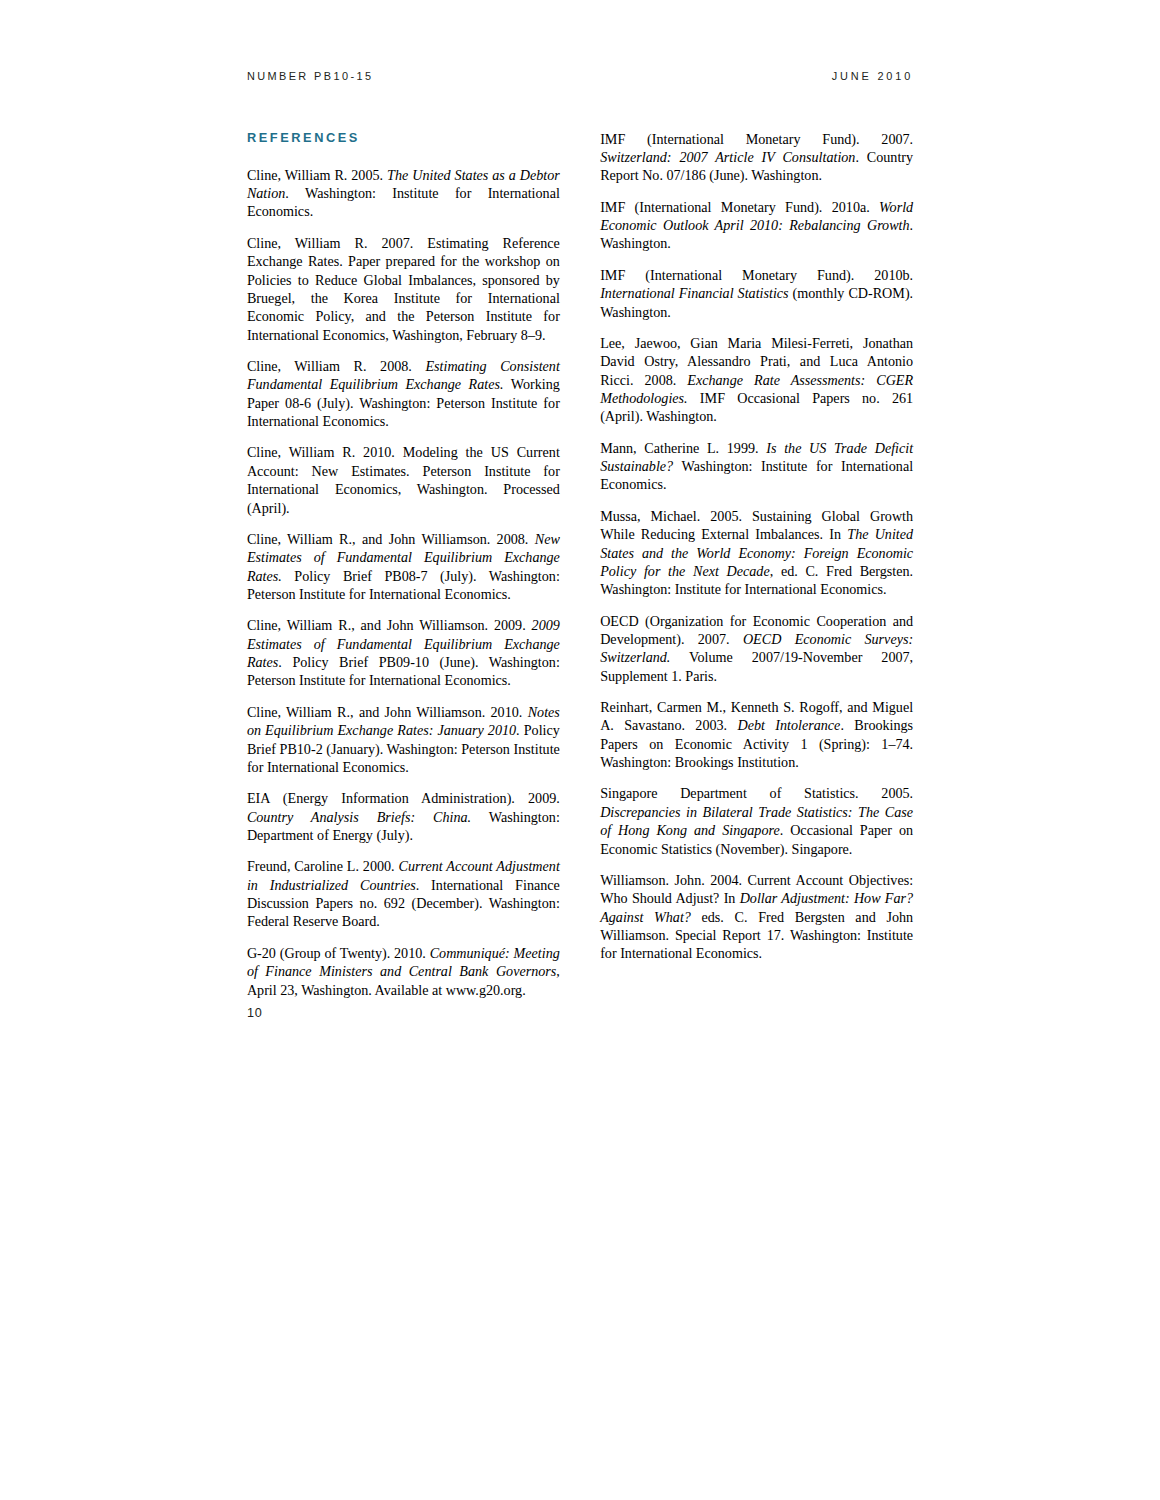Number PB10-15
June 2010
References
Cline, William R. 2005. The United States as a Debtor Nation. Washington: Institute for International Economics.
Cline, William R. 2007. Estimating Reference Exchange Rates. Paper prepared for the workshop on Policies to Reduce Global Imbalances, sponsored by Bruegel, the Korea Institute for International Economic Policy, and the Peterson Institute for International Economics, Washington, February 8–9.
Cline, William R. 2008. Estimating Consistent Fundamental Equilibrium Exchange Rates. Working Paper 08-6 (July). Washington: Peterson Institute for International Economics.
Cline, William R. 2010. Modeling the US Current Account: New Estimates. Peterson Institute for International Economics, Washington. Processed (April).
Cline, William R., and John Williamson. 2008. New Estimates of Fundamental Equilibrium Exchange Rates. Policy Brief PB08-7 (July). Washington: Peterson Institute for International Economics.
Cline, William R., and John Williamson. 2009. 2009 Estimates of Fundamental Equilibrium Exchange Rates. Policy Brief PB09-10 (June). Washington: Peterson Institute for International Economics.
Cline, William R., and John Williamson. 2010. Notes on Equilibrium Exchange Rates: January 2010. Policy Brief PB10-2 (January). Washington: Peterson Institute for International Economics.
EIA (Energy Information Administration). 2009. Country Analysis Briefs: China. Washington: Department of Energy (July).
Freund, Caroline L. 2000. Current Account Adjustment in Industrialized Countries. International Finance Discussion Papers no. 692 (December). Washington: Federal Reserve Board.
G-20 (Group of Twenty). 2010. Communiqué: Meeting of Finance Ministers and Central Bank Governors, April 23, Washington. Available at www.g20.org.
IMF (International Monetary Fund). 2007. Switzerland: 2007 Article IV Consultation. Country Report No. 07/186 (June). Washington.
IMF (International Monetary Fund). 2010a. World Economic Outlook April 2010: Rebalancing Growth. Washington.
IMF (International Monetary Fund). 2010b. International Financial Statistics (monthly CD-ROM). Washington.
Lee, Jaewoo, Gian Maria Milesi-Ferreti, Jonathan David Ostry, Alessandro Prati, and Luca Antonio Ricci. 2008. Exchange Rate Assessments: CGER Methodologies. IMF Occasional Papers no. 261 (April). Washington.
Mann, Catherine L. 1999. Is the US Trade Deficit Sustainable? Washington: Institute for International Economics.
Mussa, Michael. 2005. Sustaining Global Growth While Reducing External Imbalances. In The United States and the World Economy: Foreign Economic Policy for the Next Decade, ed. C. Fred Bergsten. Washington: Institute for International Economics.
OECD (Organization for Economic Cooperation and Development). 2007. OECD Economic Surveys: Switzerland. Volume 2007/19-November 2007, Supplement 1. Paris.
Reinhart, Carmen M., Kenneth S. Rogoff, and Miguel A. Savastano. 2003. Debt Intolerance. Brookings Papers on Economic Activity 1 (Spring): 1–74. Washington: Brookings Institution.
Singapore Department of Statistics. 2005. Discrepancies in Bilateral Trade Statistics: The Case of Hong Kong and Singapore. Occasional Paper on Economic Statistics (November). Singapore.
Williamson. John. 2004. Current Account Objectives: Who Should Adjust? In Dollar Adjustment: How Far? Against What? eds. C. Fred Bergsten and John Williamson. Special Report 17. Washington: Institute for International Economics.
10